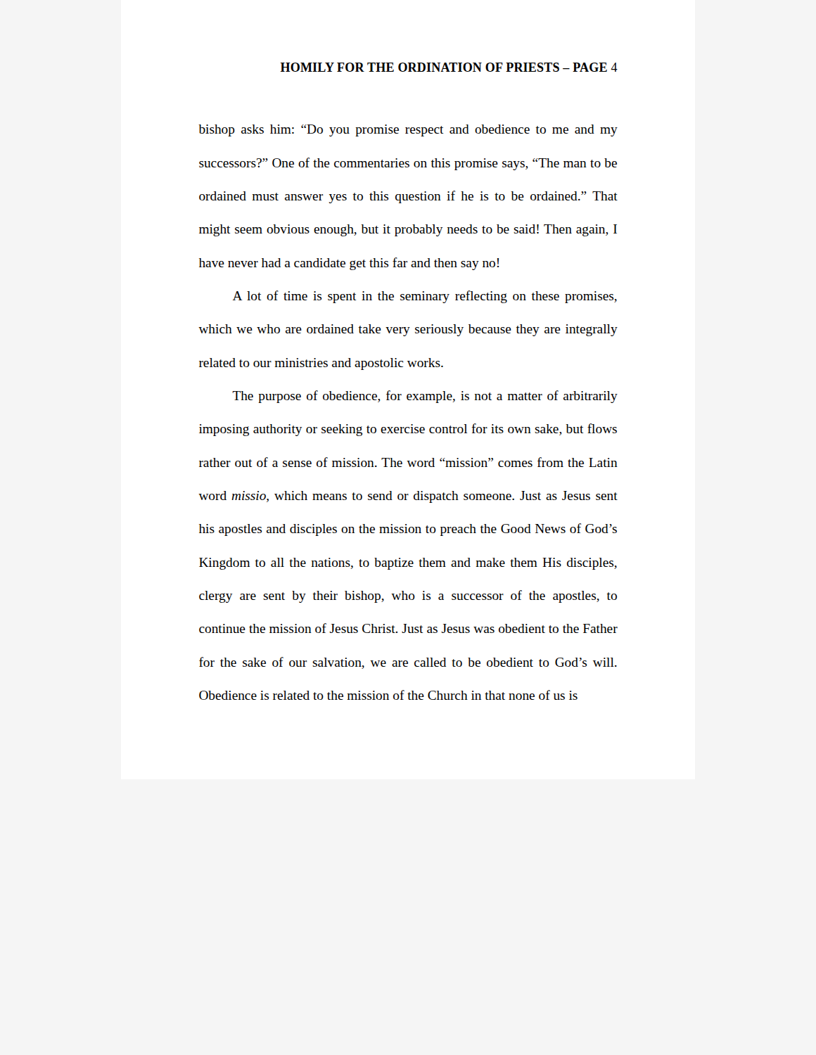Homily for the Ordination of Priests – Page 4
bishop asks him: “Do you promise respect and obedience to me and my successors?” One of the commentaries on this promise says, “The man to be ordained must answer yes to this question if he is to be ordained.” That might seem obvious enough, but it probably needs to be said! Then again, I have never had a candidate get this far and then say no!
A lot of time is spent in the seminary reflecting on these promises, which we who are ordained take very seriously because they are integrally related to our ministries and apostolic works.
The purpose of obedience, for example, is not a matter of arbitrarily imposing authority or seeking to exercise control for its own sake, but flows rather out of a sense of mission. The word “mission” comes from the Latin word missio, which means to send or dispatch someone. Just as Jesus sent his apostles and disciples on the mission to preach the Good News of God’s Kingdom to all the nations, to baptize them and make them His disciples, clergy are sent by their bishop, who is a successor of the apostles, to continue the mission of Jesus Christ. Just as Jesus was obedient to the Father for the sake of our salvation, we are called to be obedient to God’s will. Obedience is related to the mission of the Church in that none of us is